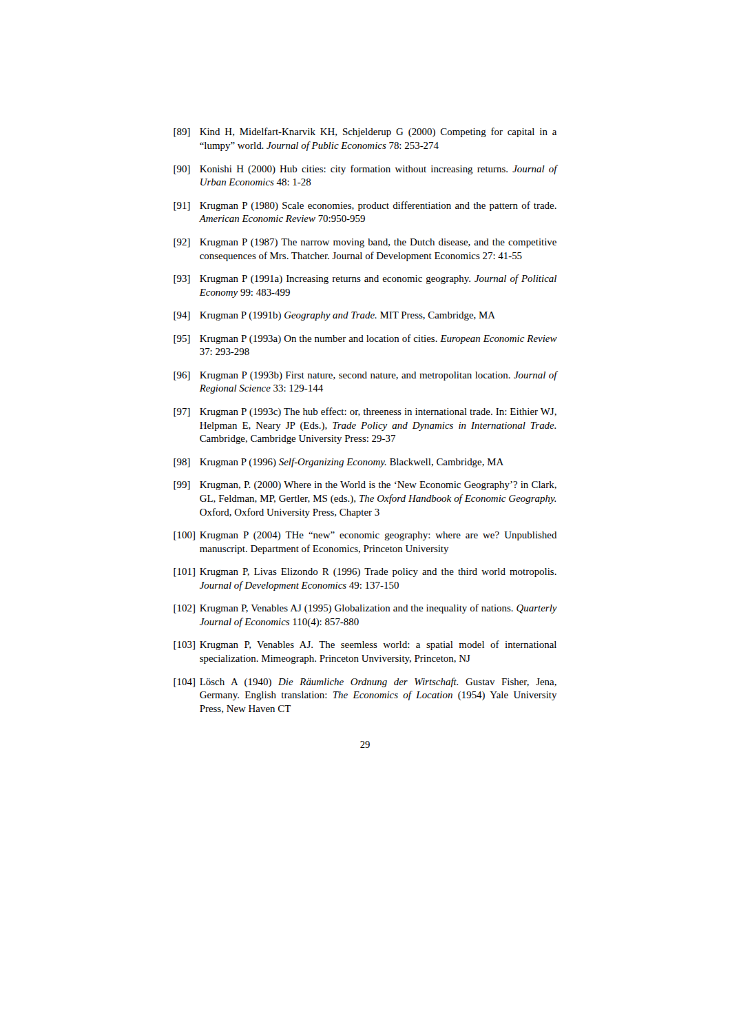[89] Kind H, Midelfart-Knarvik KH, Schjelderup G (2000) Competing for capital in a “lumpy” world. Journal of Public Economics 78: 253-274
[90] Konishi H (2000) Hub cities: city formation without increasing returns. Journal of Urban Economics 48: 1-28
[91] Krugman P (1980) Scale economies, product differentiation and the pattern of trade. American Economic Review 70:950-959
[92] Krugman P (1987) The narrow moving band, the Dutch disease, and the competitive consequences of Mrs. Thatcher. Journal of Development Economics 27: 41-55
[93] Krugman P (1991a) Increasing returns and economic geography. Journal of Political Economy 99: 483-499
[94] Krugman P (1991b) Geography and Trade. MIT Press, Cambridge, MA
[95] Krugman P (1993a) On the number and location of cities. European Economic Review 37: 293-298
[96] Krugman P (1993b) First nature, second nature, and metropolitan location. Journal of Regional Science 33: 129-144
[97] Krugman P (1993c) The hub effect: or, threeness in international trade. In: Eithier WJ, Helpman E, Neary JP (Eds.), Trade Policy and Dynamics in International Trade. Cambridge, Cambridge University Press: 29-37
[98] Krugman P (1996) Self-Organizing Economy. Blackwell, Cambridge, MA
[99] Krugman, P. (2000) Where in the World is the ‘New Economic Geography’? in Clark, GL, Feldman, MP, Gertler, MS (eds.), The Oxford Handbook of Economic Geography. Oxford, Oxford University Press, Chapter 3
[100] Krugman P (2004) THe “new” economic geography: where are we? Unpublished manuscript. Department of Economics, Princeton University
[101] Krugman P, Livas Elizondo R (1996) Trade policy and the third world motropolis. Journal of Development Economics 49: 137-150
[102] Krugman P, Venables AJ (1995) Globalization and the inequality of nations. Quarterly Journal of Economics 110(4): 857-880
[103] Krugman P, Venables AJ. The seemless world: a spatial model of international specialization. Mimeograph. Princeton Unviversity, Princeton, NJ
[104] Lösch A (1940) Die Räumliche Ordnung der Wirtschaft. Gustav Fisher, Jena, Germany. English translation: The Economics of Location (1954) Yale University Press, New Haven CT
29